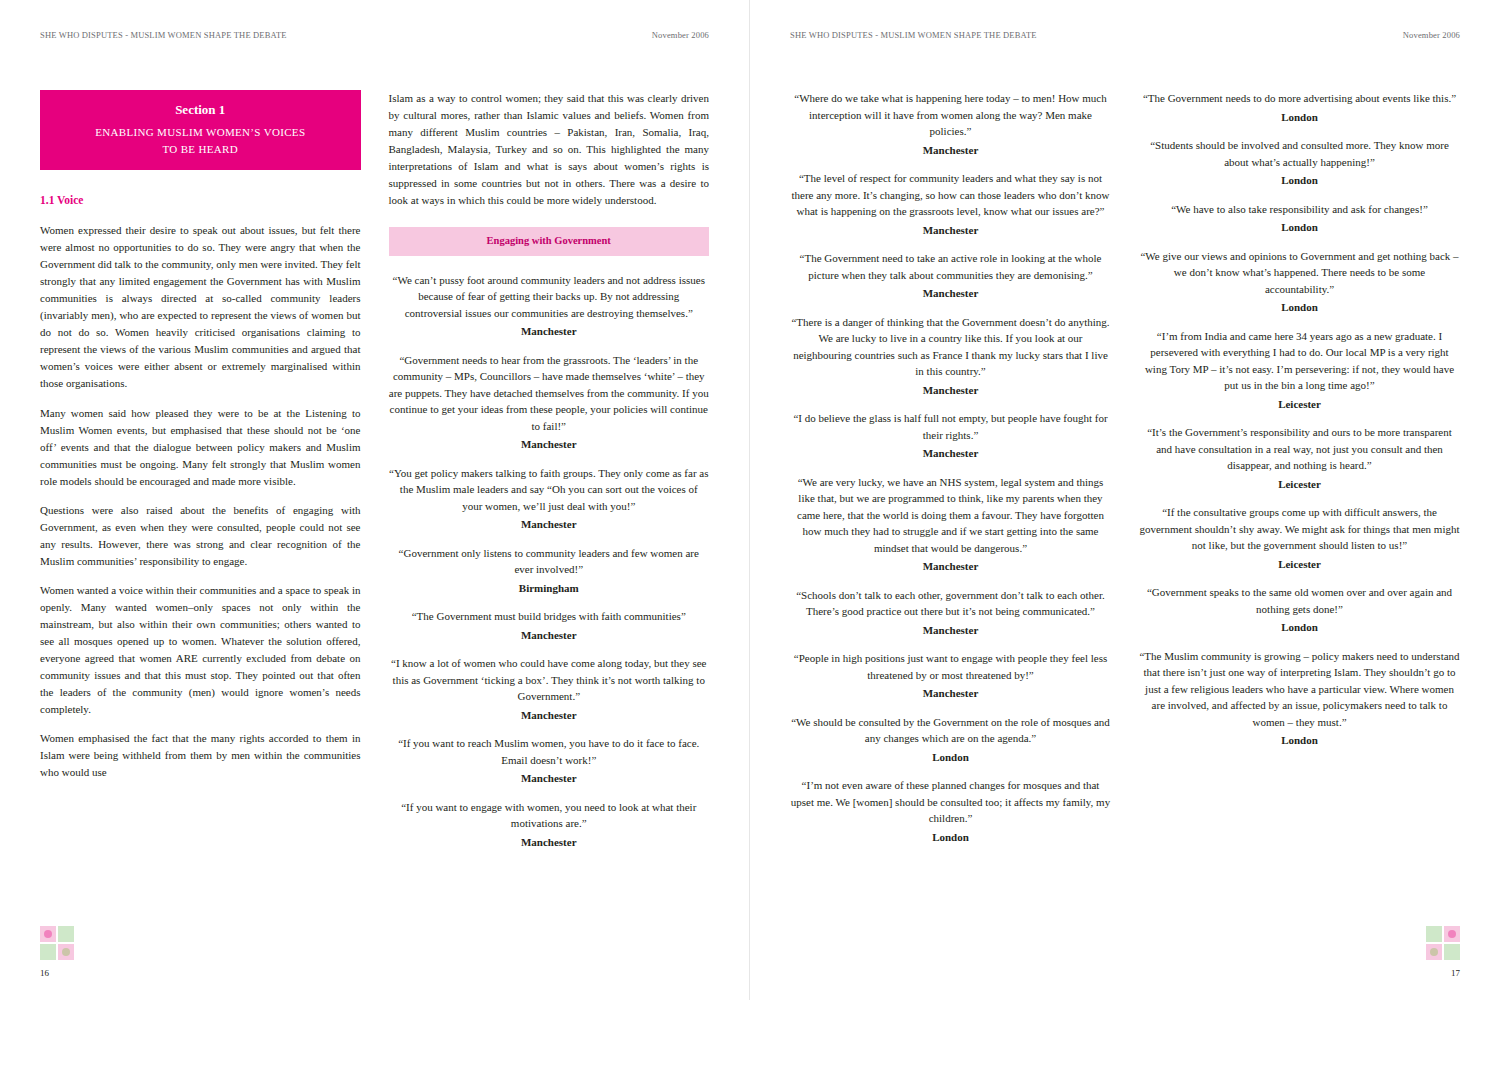She Who Disputes - Muslim Women Shape the Debate November 2006
Section 1 Enabling Muslim Women’s Voices
to be Heard
1.1 Voice
Women expressed their desire to speak out about issues, but felt there were almost no opportunities to do so. They were angry that when the Government did talk to the community, only men were invited. They felt strongly that any limited engagement the Government has with Muslim communities is always directed at so-called community leaders (invariably men), who are expected to represent the views of women but do not do so. Women heavily criticised organisations claiming to represent the views of the various Muslim communities and argued that women’s voices were either absent or extremely marginalised within those organisations.
Many women said how pleased they were to be at the Listening to Muslim Women events, but emphasised that these should not be ‘one off’ events and that the dialogue between policy makers and Muslim communities must be ongoing. Many felt strongly that Muslim women role models should be encouraged and made more visible.
Questions were also raised about the benefits of engaging with Government, as even when they were consulted, people could not see any results. However, there was strong and clear recognition of the Muslim communities’ responsibility to engage.
Women wanted a voice within their communities and a space to speak in openly. Many wanted women–only spaces not only within the mainstream, but also within their own communities; others wanted to see all mosques opened up to women. Whatever the solution offered, everyone agreed that women ARE currently excluded from debate on community issues and that this must stop. They pointed out that often the leaders of the community (men) would ignore women’s needs completely.
Women emphasised the fact that the many rights accorded to them in Islam were being withheld from them by men within the communities who would use
Islam as a way to control women; they said that this was clearly driven by cultural mores, rather than Islamic values and beliefs. Women from many different Muslim countries – Pakistan, Iran, Somalia, Iraq, Bangladesh, Malaysia, Turkey and so on. This highlighted the many interpretations of Islam and what is says about women’s rights is suppressed in some countries but not in others. There was a desire to look at ways in which this could be more widely understood.
Engaging with Government
“We can’t pussy foot around community leaders and not address issues because of fear of getting their backs up. By not addressing controversial issues our communities are destroying themselves.” Manchester
“Government needs to hear from the grassroots. The ‘leaders’ in the community – MPs, Councillors – have made themselves ‘white’ – they are puppets. They have detached themselves from the community. If you continue to get your ideas from these people, your policies will continue to fail!” Manchester
“You get policy makers talking to faith groups. They only come as far as the Muslim male leaders and say “Oh you can sort out the voices of your women, we’ll just deal with you!” Manchester
“Government only listens to community leaders and few women are ever involved!” Birmingham
“The Government must build bridges with faith communities” Manchester
“I know a lot of women who could have come along today, but they see this as Government ‘ticking a box’. They think it’s not worth talking to Government.” Manchester
“If you want to reach Muslim women, you have to do it face to face. Email doesn’t work!” Manchester
“If you want to engage with women, you need to look at what their motivations are.” Manchester
16
She Who Disputes - Muslim Women Shape the Debate November 2006
“Where do we take what is happening here today – to men! How much interception will it have from women along the way? Men make policies.” Manchester
“The level of respect for community leaders and what they say is not there any more. It’s changing, so how can those leaders who don’t know what is happening on the grassroots level, know what our issues are?” Manchester
“The Government need to take an active role in looking at the whole picture when they talk about communities they are demonising.” Manchester
“There is a danger of thinking that the Government doesn’t do anything. We are lucky to live in a country like this. If you look at our neighbouring countries such as France I thank my lucky stars that I live in this country.” Manchester
“I do believe the glass is half full not empty, but people have fought for their rights.” Manchester
“We are very lucky, we have an NHS system, legal system and things like that, but we are programmed to think, like my parents when they came here, that the world is doing them a favour. They have forgotten how much they had to struggle and if we start getting into the same mindset that would be dangerous.” Manchester
“Schools don’t talk to each other, government don’t talk to each other. There’s good practice out there but it’s not being communicated.” Manchester
“People in high positions just want to engage with people they feel less threatened by or most threatened by!” Manchester
“We should be consulted by the Government on the role of mosques and any changes which are on the agenda.” London
“I’m not even aware of these planned changes for mosques and that upset me. We [women] should be consulted too; it affects my family, my children.” London
“The Government needs to do more advertising about events like this.” London
“Students should be involved and consulted more. They know more about what’s actually happening!” London
“We have to also take responsibility and ask for changes!” London
“We give our views and opinions to Government and get nothing back – we don’t know what’s happened. There needs to be some accountability.” London
“I’m from India and came here 34 years ago as a new graduate. I persevered with everything I had to do. Our local MP is a very right wing Tory MP – it’s not easy. I’m persevering: if not, they would have put us in the bin a long time ago!” Leicester
“It’s the Government’s responsibility and ours to be more transparent and have consultation in a real way, not just you consult and then disappear, and nothing is heard.” Leicester
“If the consultative groups come up with difficult answers, the government shouldn’t shy away. We might ask for things that men might not like, but the government should listen to us!” Leicester
“Government speaks to the same old women over and over again and nothing gets done!” London
“The Muslim community is growing – policy makers need to understand that there isn’t just one way of interpreting Islam. They shouldn’t go to just a few religious leaders who have a particular view. Where women are involved, and affected by an issue, policymakers need to talk to women – they must.” London
17